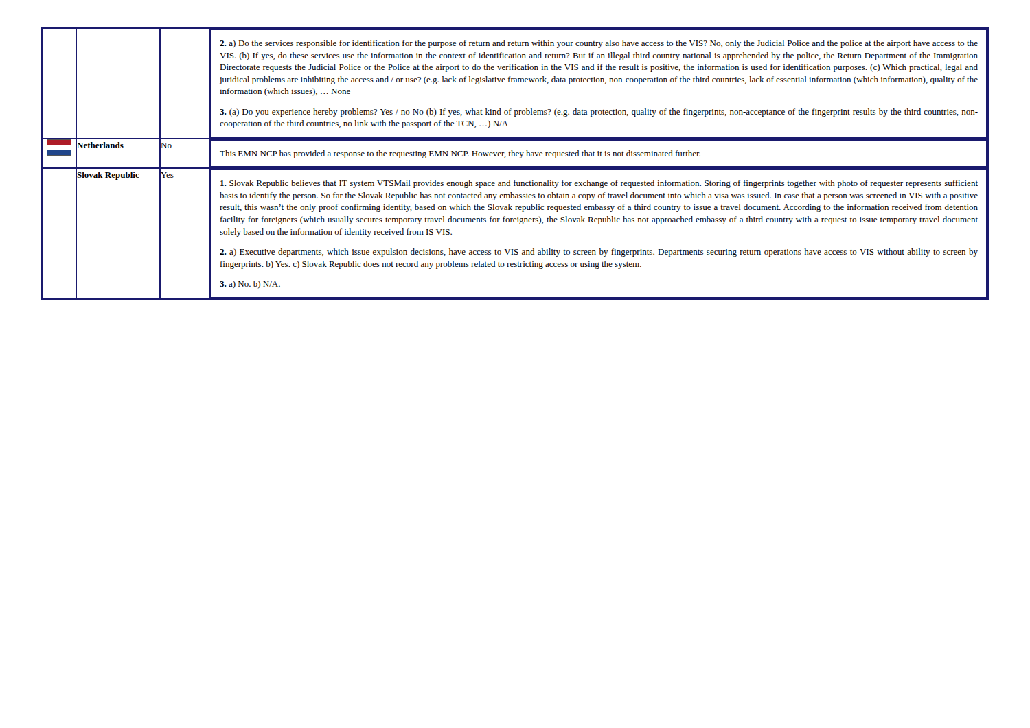| | | | 2. a) Do the services responsible for identification for the purpose of return and return within your country also have access to the VIS? No, only the Judicial Police and the police at the airport have access to the VIS. (b) If yes, do these services use the information in the context of identification and return? But if an illegal third country national is apprehended by the police, the Return Department of the Immigration Directorate requests the Judicial Police or the Police at the airport to do the verification in the VIS and if the result is positive, the information is used for identification purposes. (c) Which practical, legal and juridical problems are inhibiting the access and / or use? (e.g. lack of legislative framework, data protection, non-cooperation of the third countries, lack of essential information (which information), quality of the information (which issues), … None 3. (a) Do you experience hereby problems? Yes / no No (b) If yes, what kind of problems? (e.g. data protection, quality of the fingerprints, non-acceptance of the fingerprint results by the third countries, non-cooperation of the third countries, no link with the passport of the TCN, …) N/A |
| | Netherlands | No | This EMN NCP has provided a response to the requesting EMN NCP. However, they have requested that it is not disseminated further. |
| | Slovak Republic | Yes | 1. Slovak Republic believes that IT system VTSMail provides enough space and functionality for exchange of requested information. Storing of fingerprints together with photo of requester represents sufficient basis to identify the person. So far the Slovak Republic has not contacted any embassies to obtain a copy of travel document into which a visa was issued. In case that a person was screened in VIS with a positive result, this wasn’t the only proof confirming identity, based on which the Slovak republic requested embassy of a third country to issue a travel document. According to the information received from detention facility for foreigners (which usually secures temporary travel documents for foreigners), the Slovak Republic has not approached embassy of a third country with a request to issue temporary travel document solely based on the information of identity received from IS VIS. 2. a) Executive departments, which issue expulsion decisions, have access to VIS and ability to screen by fingerprints. Departments securing return operations have access to VIS without ability to screen by fingerprints. b) Yes. c) Slovak Republic does not record any problems related to restricting access or using the system. 3. a) No. b) N/A. |